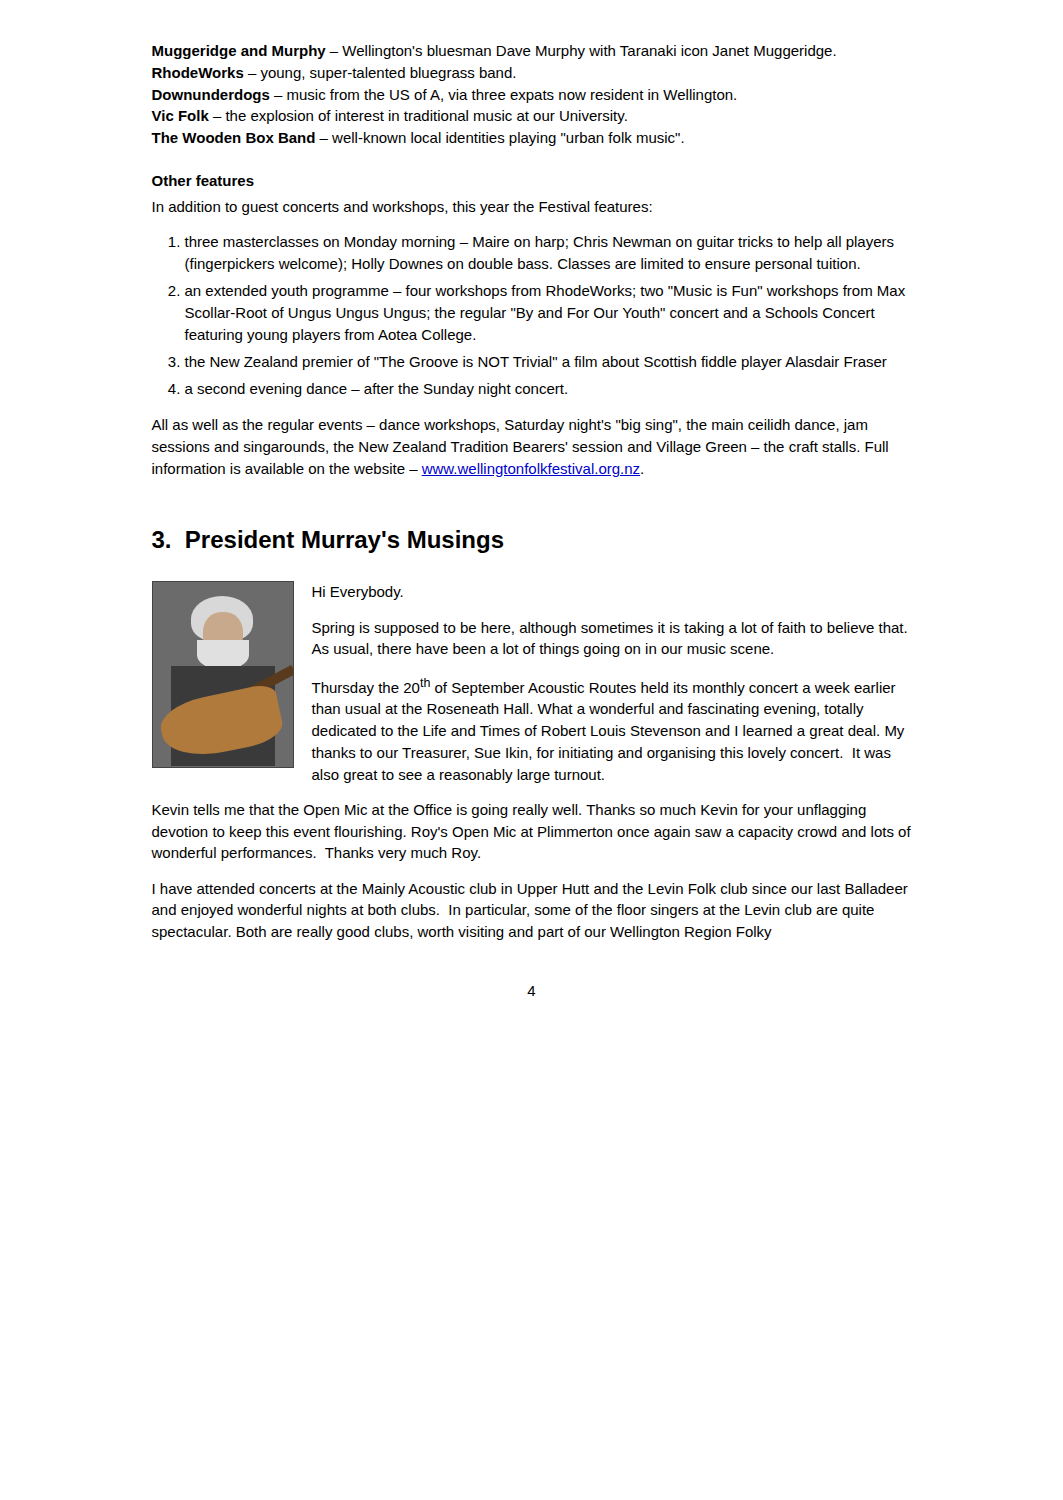Muggeridge and Murphy – Wellington's bluesman Dave Murphy with Taranaki icon Janet Muggeridge.
RhodeWorks – young, super-talented bluegrass band.
Downunderdogs – music from the US of A, via three expats now resident in Wellington.
Vic Folk – the explosion of interest in traditional music at our University.
The Wooden Box Band – well-known local identities playing "urban folk music".
Other features
In addition to guest concerts and workshops, this year the Festival features:
three masterclasses on Monday morning – Maire on harp; Chris Newman on guitar tricks to help all players (fingerpickers welcome); Holly Downes on double bass. Classes are limited to ensure personal tuition.
an extended youth programme – four workshops from RhodeWorks; two "Music is Fun" workshops from Max Scollar-Root of Ungus Ungus Ungus; the regular "By and For Our Youth" concert and a Schools Concert featuring young players from Aotea College.
the New Zealand premier of "The Groove is NOT Trivial" a film about Scottish fiddle player Alasdair Fraser
a second evening dance – after the Sunday night concert.
All as well as the regular events – dance workshops, Saturday night's "big sing", the main ceilidh dance, jam sessions and singarounds, the New Zealand Tradition Bearers' session and Village Green – the craft stalls. Full information is available on the website – www.wellingtonfolkfestival.org.nz.
3. President Murray's Musings
Hi Everybody.
Spring is supposed to be here, although sometimes it is taking a lot of faith to believe that. As usual, there have been a lot of things going on in our music scene.
Thursday the 20th of September Acoustic Routes held its monthly concert a week earlier than usual at the Roseneath Hall. What a wonderful and fascinating evening, totally dedicated to the Life and Times of Robert Louis Stevenson and I learned a great deal. My thanks to our Treasurer, Sue Ikin, for initiating and organising this lovely concert. It was also great to see a reasonably large turnout.
Kevin tells me that the Open Mic at the Office is going really well. Thanks so much Kevin for your unflagging devotion to keep this event flourishing. Roy's Open Mic at Plimmerton once again saw a capacity crowd and lots of wonderful performances. Thanks very much Roy.
I have attended concerts at the Mainly Acoustic club in Upper Hutt and the Levin Folk club since our last Balladeer and enjoyed wonderful nights at both clubs. In particular, some of the floor singers at the Levin club are quite spectacular. Both are really good clubs, worth visiting and part of our Wellington Region Folky
4